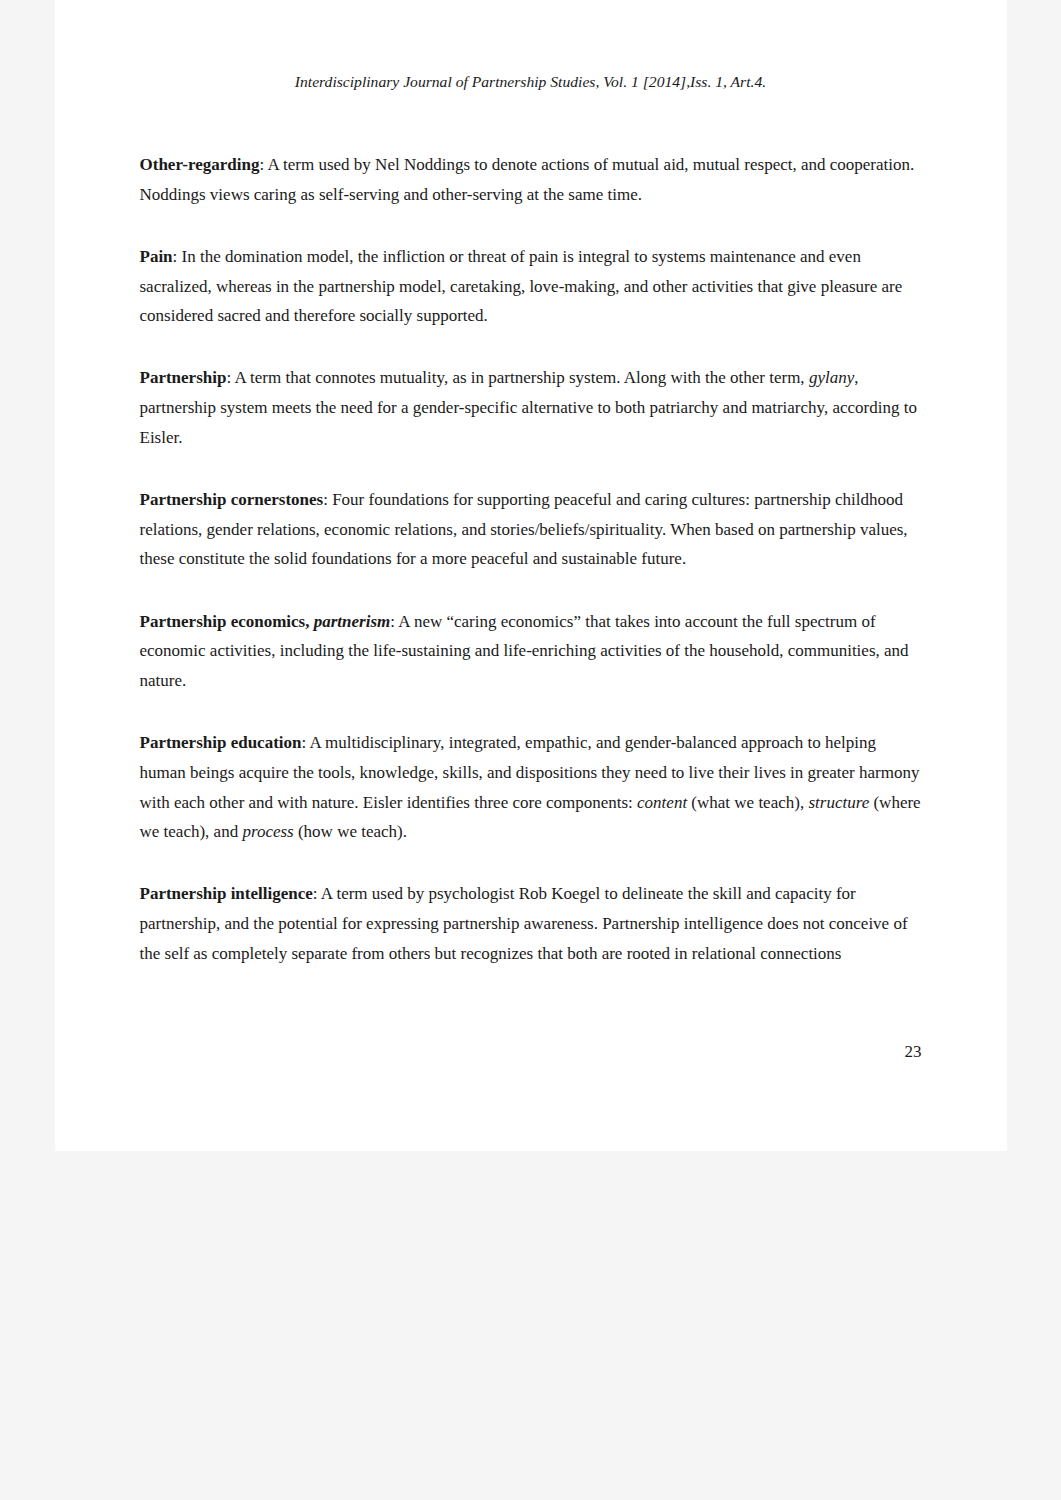Interdisciplinary Journal of Partnership Studies, Vol. 1 [2014],Iss. 1, Art.4.
Other-regarding
: A term used by Nel Noddings to denote actions of mutual aid, mutual respect, and cooperation. Noddings views caring as self-serving and other-serving at the same time.
Pain
: In the domination model, the infliction or threat of pain is integral to systems maintenance and even sacralized, whereas in the partnership model, caretaking, love-making, and other activities that give pleasure are considered sacred and therefore socially supported.
Partnership
: A term that connotes mutuality, as in partnership system. Along with the other term, gylany, partnership system meets the need for a gender-specific alternative to both patriarchy and matriarchy, according to Eisler.
Partnership cornerstones
: Four foundations for supporting peaceful and caring cultures: partnership childhood relations, gender relations, economic relations, and stories/beliefs/spirituality. When based on partnership values, these constitute the solid foundations for a more peaceful and sustainable future.
Partnership economics, partnerism
: A new “caring economics” that takes into account the full spectrum of economic activities, including the life-sustaining and life-enriching activities of the household, communities, and nature.
Partnership education
: A multidisciplinary, integrated, empathic, and gender-balanced approach to helping human beings acquire the tools, knowledge, skills, and dispositions they need to live their lives in greater harmony with each other and with nature. Eisler identifies three core components: content (what we teach), structure (where we teach), and process (how we teach).
Partnership intelligence
: A term used by psychologist Rob Koegel to delineate the skill and capacity for partnership, and the potential for expressing partnership awareness. Partnership intelligence does not conceive of the self as completely separate from others but recognizes that both are rooted in relational connections
23